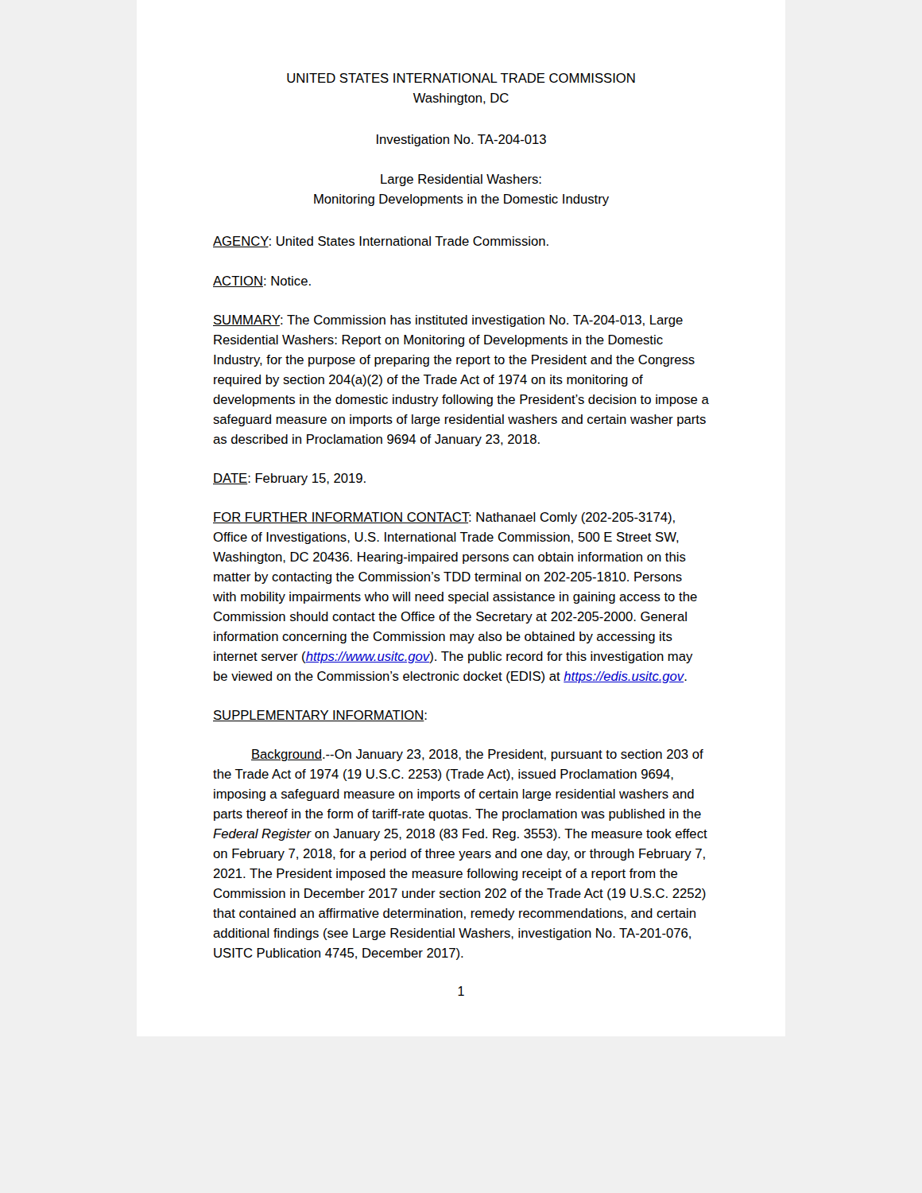UNITED STATES INTERNATIONAL TRADE COMMISSION
Washington, DC
Investigation No. TA-204-013
Large Residential Washers:
Monitoring Developments in the Domestic Industry
AGENCY: United States International Trade Commission.
ACTION: Notice.
SUMMARY: The Commission has instituted investigation No. TA-204-013, Large Residential Washers: Report on Monitoring of Developments in the Domestic Industry, for the purpose of preparing the report to the President and the Congress required by section 204(a)(2) of the Trade Act of 1974 on its monitoring of developments in the domestic industry following the President’s decision to impose a safeguard measure on imports of large residential washers and certain washer parts as described in Proclamation 9694 of January 23, 2018.
DATE: February 15, 2019.
FOR FURTHER INFORMATION CONTACT: Nathanael Comly (202-205-3174), Office of Investigations, U.S. International Trade Commission, 500 E Street SW, Washington, DC 20436. Hearing-impaired persons can obtain information on this matter by contacting the Commission’s TDD terminal on 202-205-1810. Persons with mobility impairments who will need special assistance in gaining access to the Commission should contact the Office of the Secretary at 202-205-2000. General information concerning the Commission may also be obtained by accessing its internet server (https://www.usitc.gov). The public record for this investigation may be viewed on the Commission’s electronic docket (EDIS) at https://edis.usitc.gov.
SUPPLEMENTARY INFORMATION:
Background.--On January 23, 2018, the President, pursuant to section 203 of the Trade Act of 1974 (19 U.S.C. 2253) (Trade Act), issued Proclamation 9694, imposing a safeguard measure on imports of certain large residential washers and parts thereof in the form of tariff-rate quotas. The proclamation was published in the Federal Register on January 25, 2018 (83 Fed. Reg. 3553). The measure took effect on February 7, 2018, for a period of three years and one day, or through February 7, 2021. The President imposed the measure following receipt of a report from the Commission in December 2017 under section 202 of the Trade Act (19 U.S.C. 2252) that contained an affirmative determination, remedy recommendations, and certain additional findings (see Large Residential Washers, investigation No. TA-201-076, USITC Publication 4745, December 2017).
1